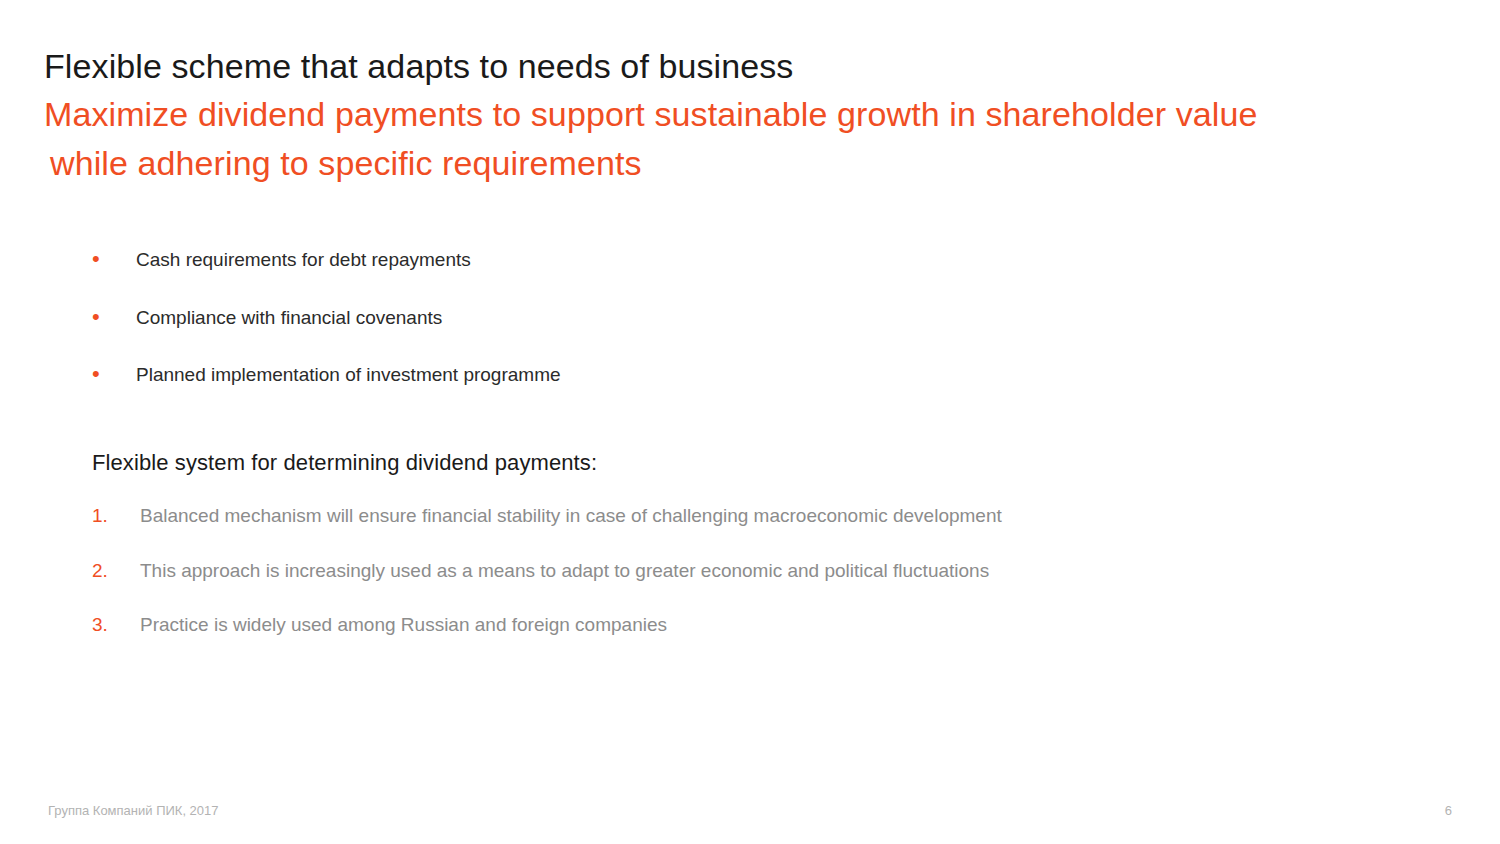Flexible scheme that adapts to needs of business Maximize dividend payments to support sustainable growth in shareholder valuewhile adhering to specific requirements
Cash requirements for debt repayments
Compliance with financial covenants
Planned implementation of investment programme
Flexible system for determining dividend payments:
Balanced mechanism will ensure financial stability in case of challenging macroeconomic development
This approach is increasingly used as a means to adapt to greater economic and political fluctuations
Practice is widely used among Russian and foreign companies
Группа Компаний ПИК, 2017 6